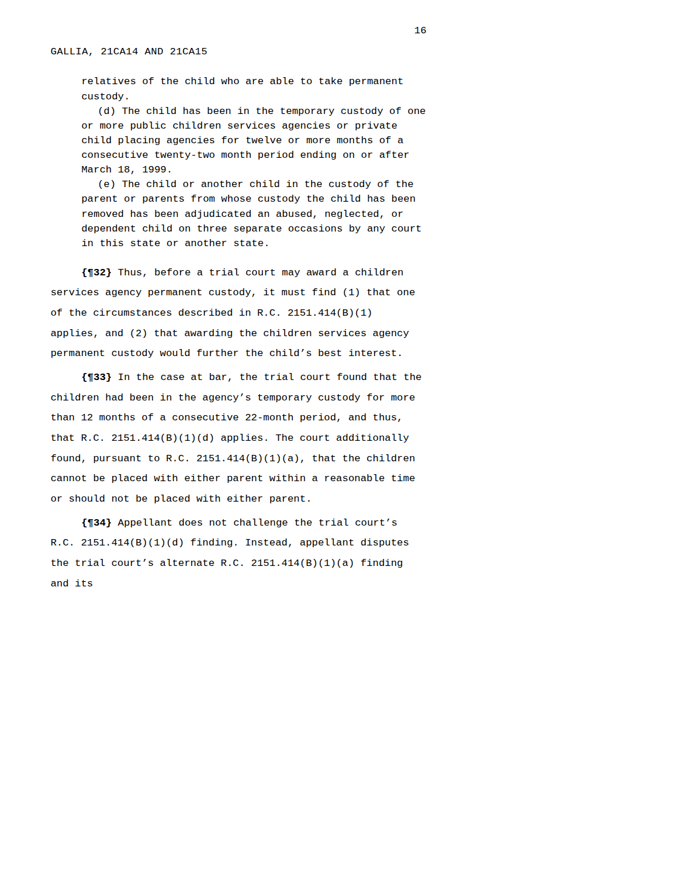16
GALLIA, 21CA14 AND 21CA15
relatives of the child who are able to take permanent custody.
(d) The child has been in the temporary custody of one or more public children services agencies or private child placing agencies for twelve or more months of a consecutive twenty-two month period ending on or after March 18, 1999.
(e) The child or another child in the custody of the parent or parents from whose custody the child has been removed has been adjudicated an abused, neglected, or dependent child on three separate occasions by any court in this state or another state.
{¶32} Thus, before a trial court may award a children services agency permanent custody, it must find (1) that one of the circumstances described in R.C. 2151.414(B)(1) applies, and (2) that awarding the children services agency permanent custody would further the child’s best interest.
{¶33} In the case at bar, the trial court found that the children had been in the agency’s temporary custody for more than 12 months of a consecutive 22-month period, and thus, that R.C. 2151.414(B)(1)(d) applies. The court additionally found, pursuant to R.C. 2151.414(B)(1)(a), that the children cannot be placed with either parent within a reasonable time or should not be placed with either parent.
{¶34} Appellant does not challenge the trial court’s R.C. 2151.414(B)(1)(d) finding. Instead, appellant disputes the trial court’s alternate R.C. 2151.414(B)(1)(a) finding and its